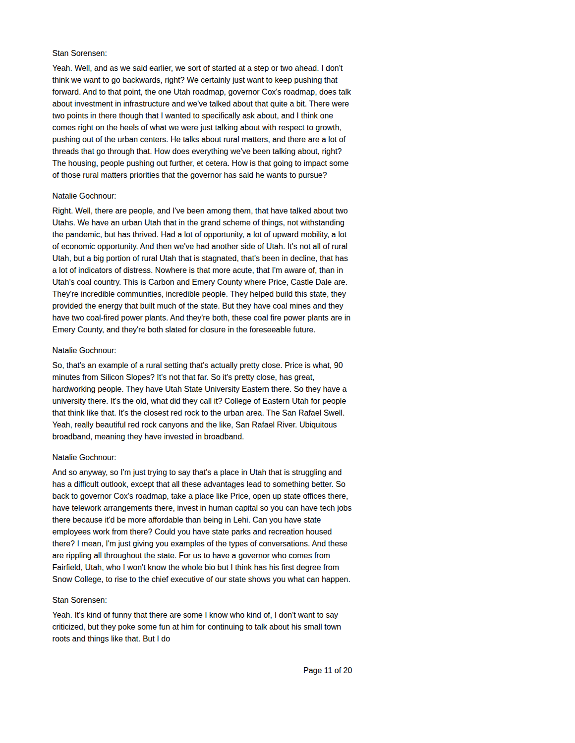Stan Sorensen:
Yeah. Well, and as we said earlier, we sort of started at a step or two ahead. I don't think we want to go backwards, right? We certainly just want to keep pushing that forward. And to that point, the one Utah roadmap, governor Cox's roadmap, does talk about investment in infrastructure and we've talked about that quite a bit. There were two points in there though that I wanted to specifically ask about, and I think one comes right on the heels of what we were just talking about with respect to growth, pushing out of the urban centers. He talks about rural matters, and there are a lot of threads that go through that. How does everything we've been talking about, right? The housing, people pushing out further, et cetera. How is that going to impact some of those rural matters priorities that the governor has said he wants to pursue?
Natalie Gochnour:
Right. Well, there are people, and I've been among them, that have talked about two Utahs. We have an urban Utah that in the grand scheme of things, not withstanding the pandemic, but has thrived. Had a lot of opportunity, a lot of upward mobility, a lot of economic opportunity. And then we've had another side of Utah. It's not all of rural Utah, but a big portion of rural Utah that is stagnated, that's been in decline, that has a lot of indicators of distress. Nowhere is that more acute, that I'm aware of, than in Utah's coal country. This is Carbon and Emery County where Price, Castle Dale are. They're incredible communities, incredible people. They helped build this state, they provided the energy that built much of the state. But they have coal mines and they have two coal-fired power plants. And they're both, these coal fire power plants are in Emery County, and they're both slated for closure in the foreseeable future.
Natalie Gochnour:
So, that's an example of a rural setting that's actually pretty close. Price is what, 90 minutes from Silicon Slopes? It's not that far. So it's pretty close, has great, hardworking people. They have Utah State University Eastern there. So they have a university there. It's the old, what did they call it? College of Eastern Utah for people that think like that. It's the closest red rock to the urban area. The San Rafael Swell. Yeah, really beautiful red rock canyons and the like, San Rafael River. Ubiquitous broadband, meaning they have invested in broadband.
Natalie Gochnour:
And so anyway, so I'm just trying to say that's a place in Utah that is struggling and has a difficult outlook, except that all these advantages lead to something better. So back to governor Cox's roadmap, take a place like Price, open up state offices there, have telework arrangements there, invest in human capital so you can have tech jobs there because it'd be more affordable than being in Lehi. Can you have state employees work from there? Could you have state parks and recreation housed there? I mean, I'm just giving you examples of the types of conversations. And these are rippling all throughout the state. For us to have a governor who comes from Fairfield, Utah, who I won't know the whole bio but I think has his first degree from Snow College, to rise to the chief executive of our state shows you what can happen.
Stan Sorensen:
Yeah. It's kind of funny that there are some I know who kind of, I don't want to say criticized, but they poke some fun at him for continuing to talk about his small town roots and things like that. But I do
Page 11 of 20